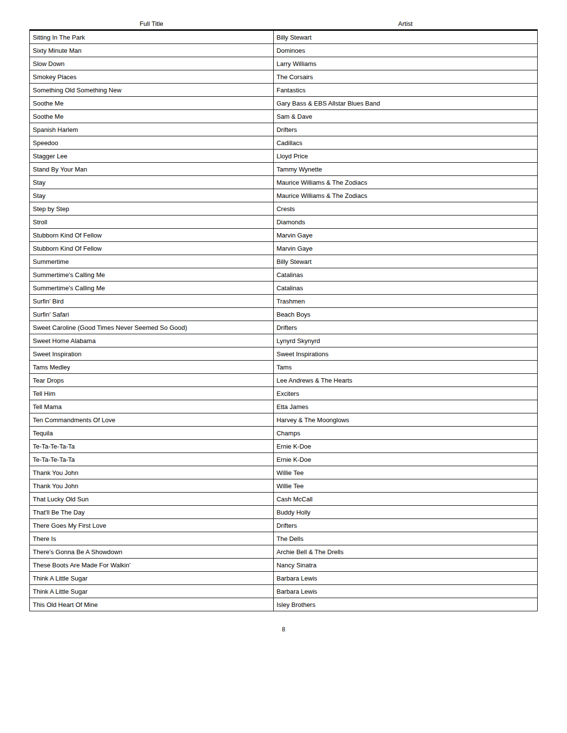| Full Title | Artist |
| --- | --- |
| Sitting In The Park | Billy Stewart |
| Sixty Minute Man | Dominoes |
| Slow Down | Larry Williams |
| Smokey Places | The Corsairs |
| Something Old Something New | Fantastics |
| Soothe Me | Gary Bass & EBS Allstar Blues Band |
| Soothe Me | Sam & Dave |
| Spanish Harlem | Drifters |
| Speedoo | Cadillacs |
| Stagger Lee | Lloyd Price |
| Stand By Your Man | Tammy Wynette |
| Stay | Maurice Williams & The Zodiacs |
| Stay | Maurice Williams & The Zodiacs |
| Step by Step | Crests |
| Stroll | Diamonds |
| Stubborn Kind Of Fellow | Marvin Gaye |
| Stubborn Kind Of Fellow | Marvin Gaye |
| Summertime | Billy Stewart |
| Summertime's Calling Me | Catalinas |
| Summertime's Calling Me | Catalinas |
| Surfin' Bird | Trashmen |
| Surfin' Safari | Beach Boys |
| Sweet Caroline (Good Times Never Seemed So Good) | Drifters |
| Sweet Home Alabama | Lynyrd Skynyrd |
| Sweet Inspiration | Sweet Inspirations |
| Tams Medley | Tams |
| Tear Drops | Lee Andrews & The Hearts |
| Tell Him | Exciters |
| Tell Mama | Etta James |
| Ten Commandments Of Love | Harvey & The Moonglows |
| Tequila | Champs |
| Te-Ta-Te-Ta-Ta | Ernie K-Doe |
| Te-Ta-Te-Ta-Ta | Ernie K-Doe |
| Thank You John | Willie Tee |
| Thank You John | Willie Tee |
| That Lucky Old Sun | Cash McCall |
| That'll Be The Day | Buddy Holly |
| There Goes My First Love | Drifters |
| There Is | The Dells |
| There's Gonna Be A Showdown | Archie Bell & The Drells |
| These Boots Are Made For Walkin' | Nancy Sinatra |
| Think A Little Sugar | Barbara Lewis |
| Think A Little Sugar | Barbara Lewis |
| This Old Heart Of Mine | Isley Brothers |
8